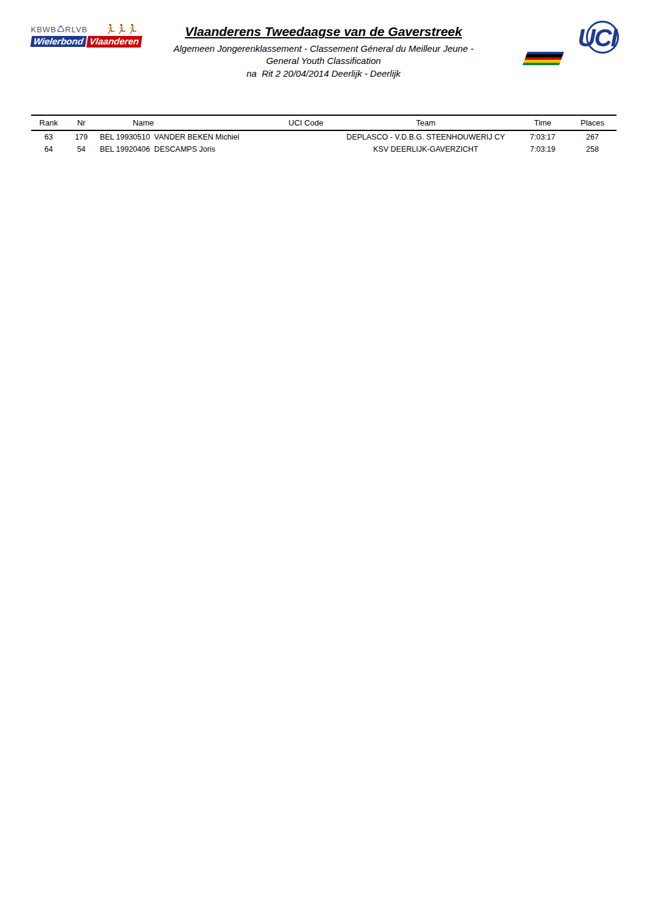KBWB♺RLVB🏃🏃🏃
Wielerbond
Vlaanderen
Vlaanderens Tweedaagse van de Gaverstreek
Algemeen Jongerenklassement - Classement Géneral du Meilleur Jeune -
General Youth Classification
na Rit 2 20/04/2014 Deerlijk - Deerlijk
UCI
| Rank | Nr | Name | UCI Code | Team | Time | Places |
| --- | --- | --- | --- | --- | --- | --- |
| 63 | 179 | BEL 19930510 VANDER BEKEN Michiel | | DEPLASCO - V.D.B.G. STEENHOUWERIJ CY | 7:03:17 | 267 |
| 64 | 54 | BEL 19920406 DESCAMPS Joris | | KSV DEERLIJK-GAVERZICHT | 7:03:19 | 258 |